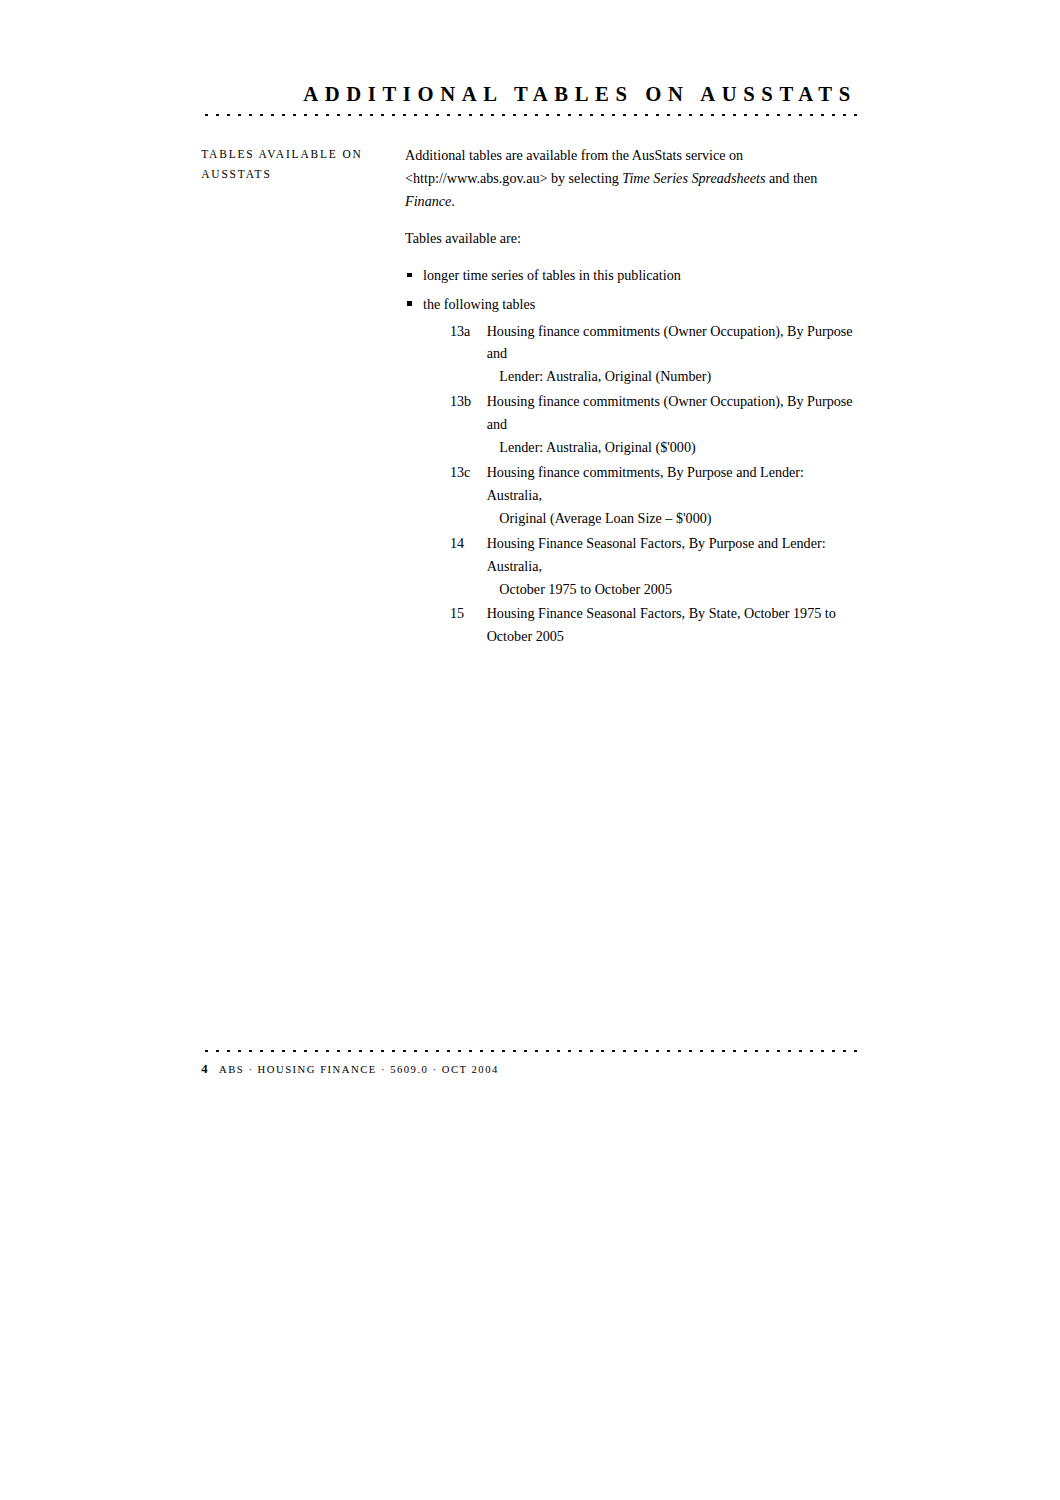ADDITIONAL TABLES ON AUSSTATS
TABLES AVAILABLE ON
AUSSTATS
Additional tables are available from the AusStats service on <http://www.abs.gov.au> by selecting Time Series Spreadsheets and then Finance.
Tables available are:
longer time series of tables in this publication
the following tables
13a Housing finance commitments (Owner Occupation), By Purpose andLender: Australia, Original (Number)
13b Housing finance commitments (Owner Occupation), By Purpose andLender: Australia, Original ($'000)
13c Housing finance commitments, By Purpose and Lender: Australia,Original (Average Loan Size – $'000)
14 Housing Finance Seasonal Factors, By Purpose and Lender: Australia,October 1975 to October 2005
15 Housing Finance Seasonal Factors, By State, October 1975 to October 2005
4 ABS · HOUSING FINANCE · 5609.0 · OCT 2004